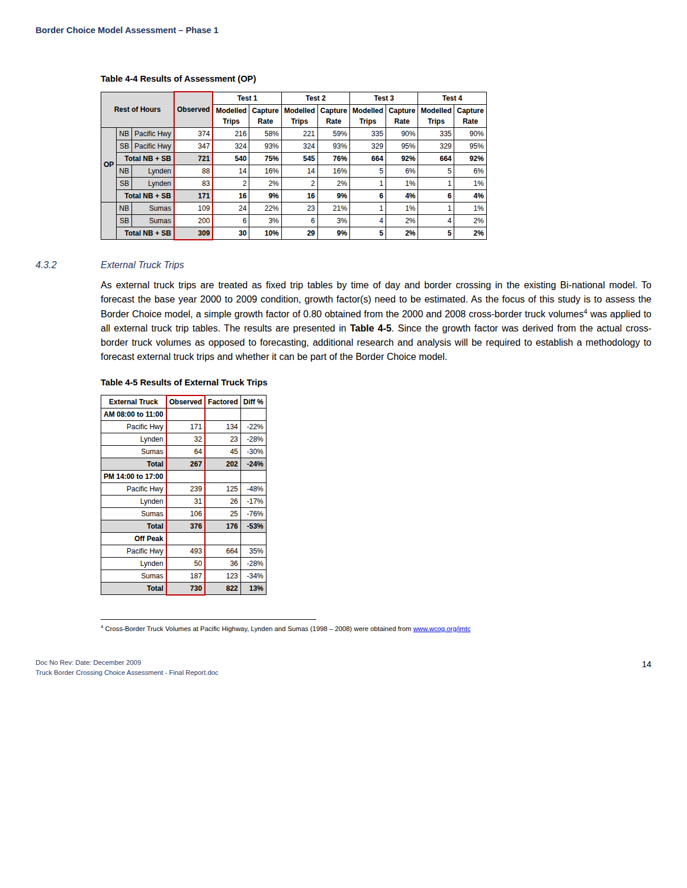Border Choice Model Assessment – Phase 1
Table 4-4 Results of Assessment (OP)
| Rest of Hours | Observed | Test 1 | Test 2 | Test 3 | Test 4 |
| --- | --- | --- | --- | --- | --- |
| Modelled Trips | Capture Rate | Modelled Trips | Capture Rate | Modelled Trips | Capture Rate | Modelled Trips | Capture Rate |
| OP | NB | Pacific Hwy | 374 | 216 | 58% | 221 | 59% | 335 | 90% | 335 | 90% |
| SB | Pacific Hwy | 347 | 324 | 93% | 324 | 93% | 329 | 95% | 329 | 95% |
| Total NB + SB | 721 | 540 | 75% | 545 | 76% | 664 | 92% | 664 | 92% |
| NB | Lynden | 88 | 14 | 16% | 14 | 16% | 5 | 6% | 5 | 6% |
| SB | Lynden | 83 | 2 | 2% | 2 | 2% | 1 | 1% | 1 | 1% |
| Total NB + SB | 171 | 16 | 9% | 16 | 9% | 6 | 4% | 6 | 4% |
| | NB | Sumas | 109 | 24 | 22% | 23 | 21% | 1 | 1% | 1 | 1% |
| SB | Sumas | 200 | 6 | 3% | 6 | 3% | 4 | 2% | 4 | 2% |
| Total NB + SB | 309 | 30 | 10% | 29 | 9% | 5 | 2% | 5 | 2% |
4.3.2 External Truck Trips
As external truck trips are treated as fixed trip tables by time of day and border crossing in the existing Bi-national model. To forecast the base year 2000 to 2009 condition, growth factor(s) need to be estimated. As the focus of this study is to assess the Border Choice model, a simple growth factor of 0.80 obtained from the 2000 and 2008 cross-border truck volumes4 was applied to all external truck trip tables. The results are presented in Table 4-5. Since the growth factor was derived from the actual cross-border truck volumes as opposed to forecasting, additional research and analysis will be required to establish a methodology to forecast external truck trips and whether it can be part of the Border Choice model.
Table 4-5 Results of External Truck Trips
| External Truck | Observed | Factored | Diff % |
| --- | --- | --- | --- |
| AM 08:00 to 11:00 | | | |
| Pacific Hwy | 171 | 134 | -22% |
| Lynden | 32 | 23 | -28% |
| Sumas | 64 | 45 | -30% |
| Total | 267 | 202 | -24% |
| PM 14:00 to 17:00 | | | |
| Pacific Hwy | 239 | 125 | -48% |
| Lynden | 31 | 26 | -17% |
| Sumas | 106 | 25 | -76% |
| Total | 376 | 176 | -53% |
| Off Peak | | | |
| Pacific Hwy | 493 | 664 | 35% |
| Lynden | 50 | 36 | -28% |
| Sumas | 187 | 123 | -34% |
| Total | 730 | 822 | 13% |
4 Cross-Border Truck Volumes at Pacific Highway, Lynden and Sumas (1998 – 2008) were obtained from www.wcog.org/imtc
14
Doc No Rev: Date: December 2009
Truck Border Crossing Choice Assessment - Final Report.doc